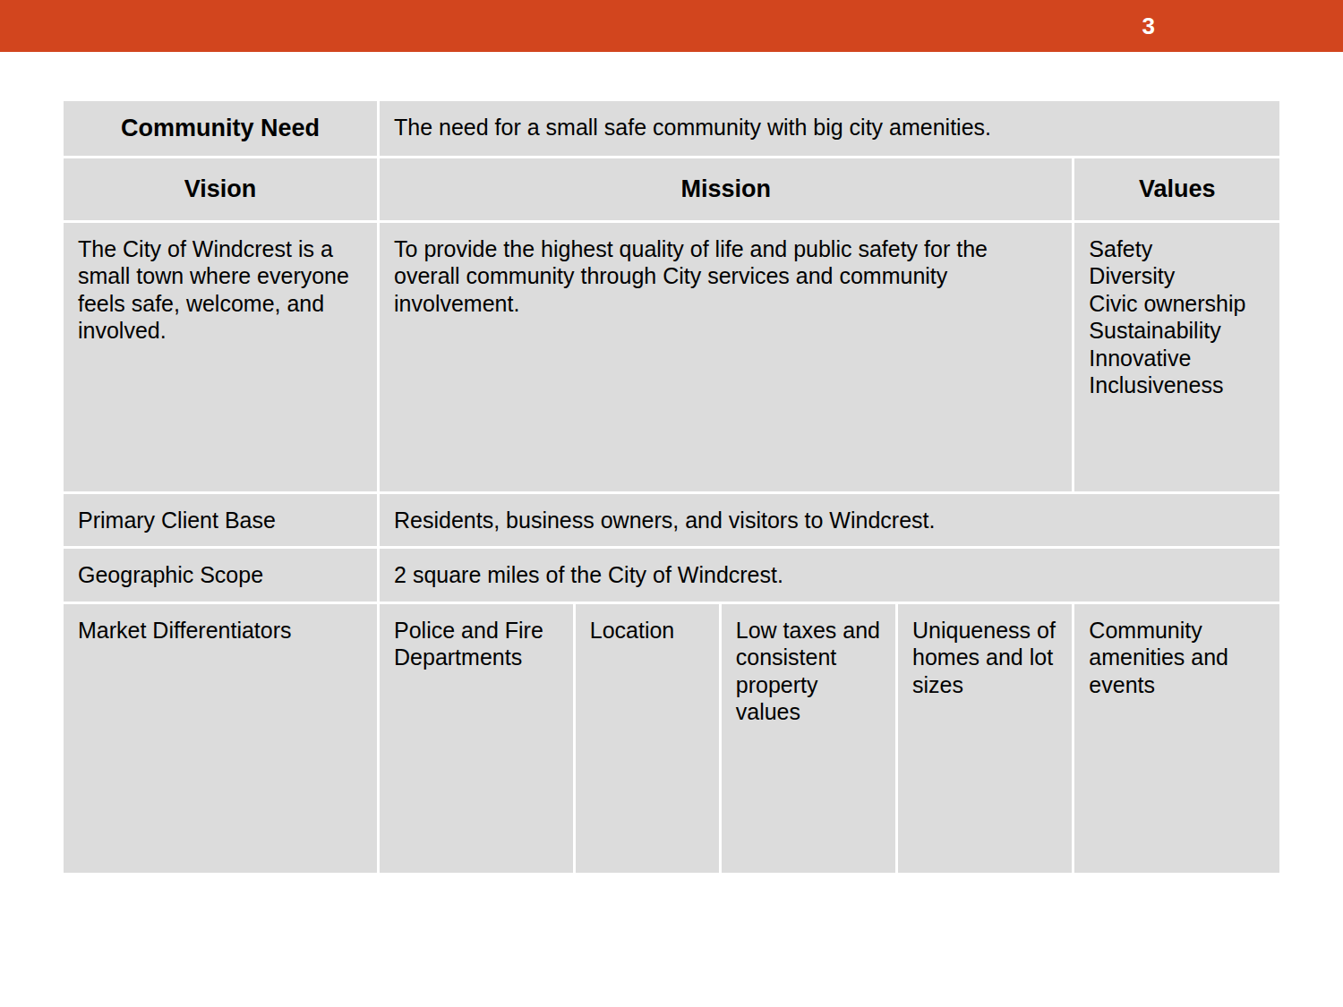3
| Community Need | The need for a small safe community with big city amenities. |
| Vision | Mission | Values |
| The City of Windcrest is a small town where everyone feels safe, welcome, and involved. | To provide the highest quality of life and public safety for the overall community through City services and community involvement. | Safety Diversity Civic ownership Sustainability Innovative Inclusiveness |
| Primary Client Base | Residents, business owners, and visitors to Windcrest. |
| Geographic Scope | 2 square miles of the City of Windcrest. |
| Market Differentiators | Police and Fire Departments | Location | Low taxes and consistent property values | Uniqueness of homes and lot sizes | Community amenities and events |